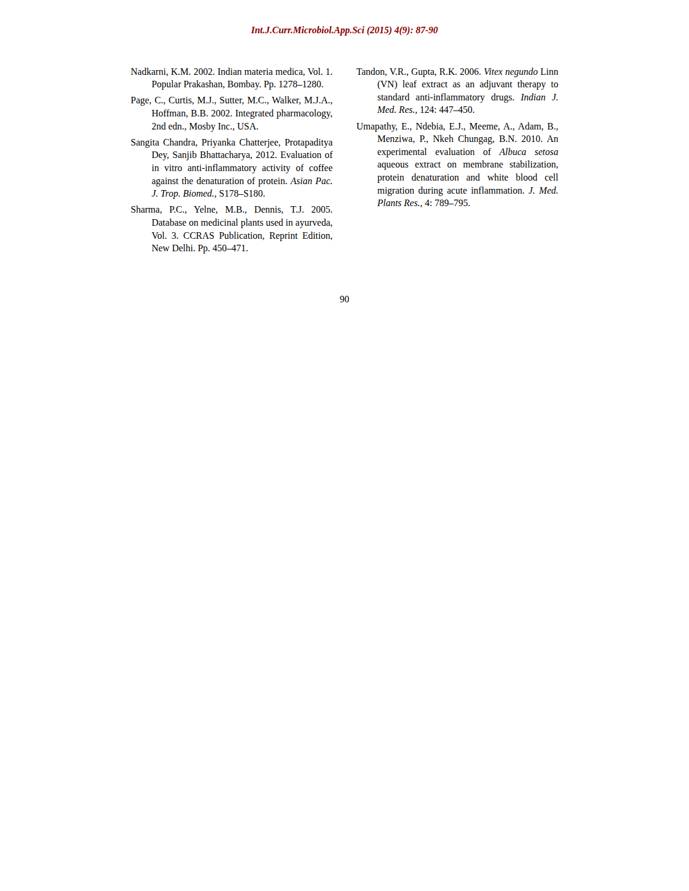Int.J.Curr.Microbiol.App.Sci (2015) 4(9): 87-90
Nadkarni, K.M. 2002. Indian materia medica, Vol. 1. Popular Prakashan, Bombay. Pp. 1278–1280.
Page, C., Curtis, M.J., Sutter, M.C., Walker, M.J.A., Hoffman, B.B. 2002. Integrated pharmacology, 2nd edn., Mosby Inc., USA.
Sangita Chandra, Priyanka Chatterjee, Protapaditya Dey, Sanjib Bhattacharya, 2012. Evaluation of in vitro anti-inflammatory activity of coffee against the denaturation of protein. Asian Pac. J. Trop. Biomed., S178–S180.
Sharma, P.C., Yelne, M.B., Dennis, T.J. 2005. Database on medicinal plants used in ayurveda, Vol. 3. CCRAS Publication, Reprint Edition, New Delhi. Pp. 450–471.
Tandon, V.R., Gupta, R.K. 2006. Vitex negundo Linn (VN) leaf extract as an adjuvant therapy to standard anti-inflammatory drugs. Indian J. Med. Res., 124: 447–450.
Umapathy, E., Ndebia, E.J., Meeme, A., Adam, B., Menziwa, P., Nkeh Chungag, B.N. 2010. An experimental evaluation of Albuca setosa aqueous extract on membrane stabilization, protein denaturation and white blood cell migration during acute inflammation. J. Med. Plants Res., 4: 789–795.
90